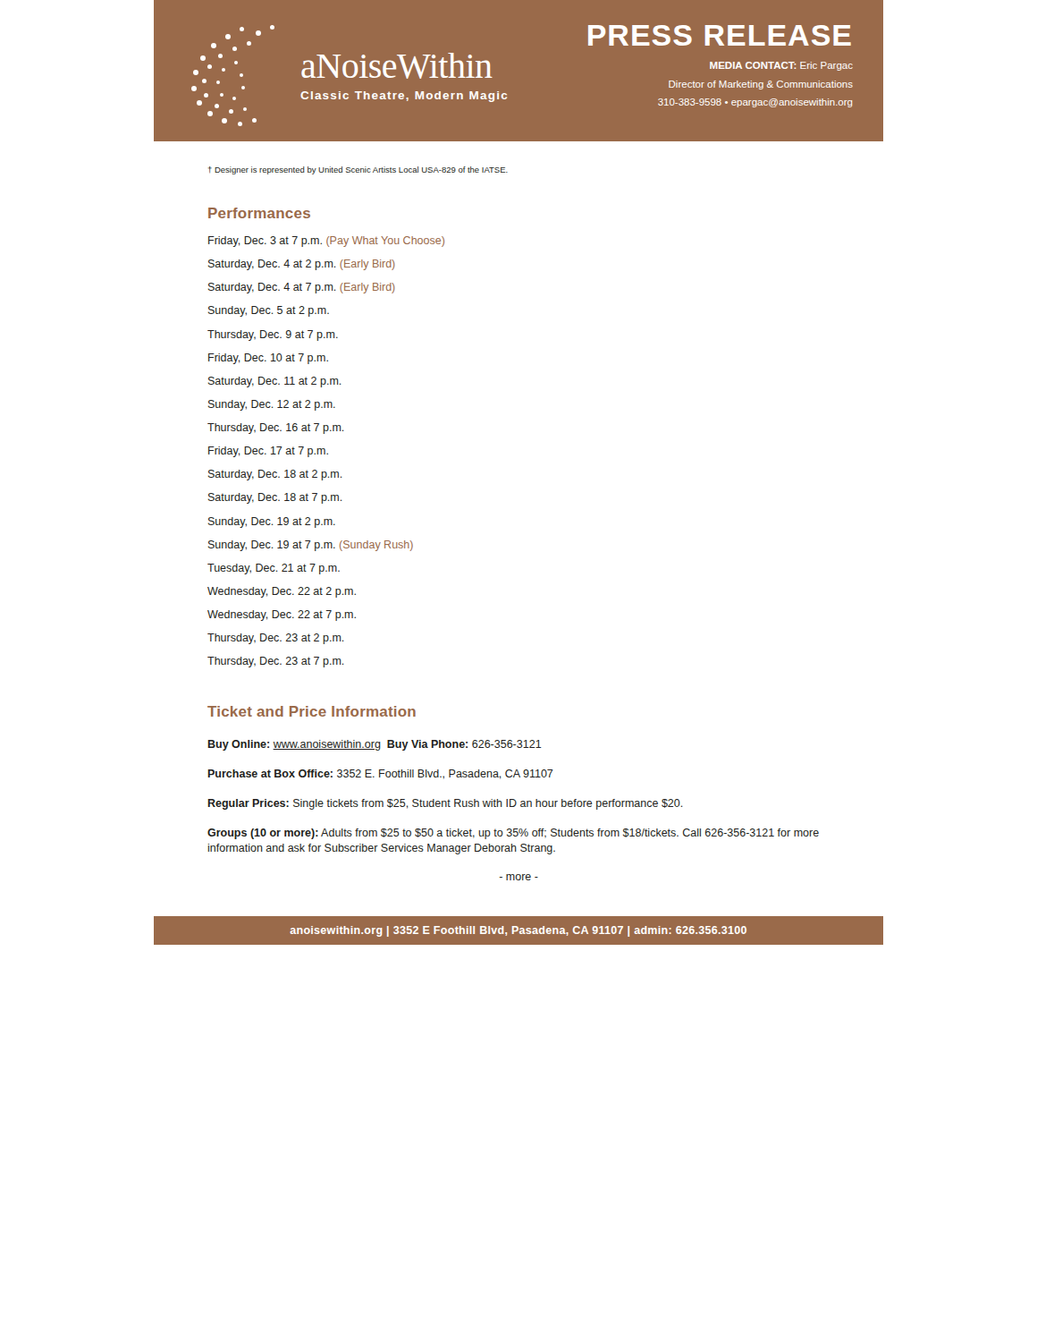aNoiseWithin
Classic Theatre, Modern Magic
PRESS RELEASE
MEDIA CONTACT: Eric Pargac
Director of Marketing & Communications
310-383-9598 • epargac@anoisewithin.org
† Designer is represented by United Scenic Artists Local USA-829 of the IATSE.
Performances
Friday, Dec. 3 at 7 p.m. (Pay What You Choose)
Saturday, Dec. 4 at 2 p.m. (Early Bird)
Saturday, Dec. 4 at 7 p.m. (Early Bird)
Sunday, Dec. 5 at 2 p.m.
Thursday, Dec. 9 at 7 p.m.
Friday, Dec. 10 at 7 p.m.
Saturday, Dec. 11 at 2 p.m.
Sunday, Dec. 12 at 2 p.m.
Thursday, Dec. 16 at 7 p.m.
Friday, Dec. 17 at 7 p.m.
Saturday, Dec. 18 at 2 p.m.
Saturday, Dec. 18 at 7 p.m.
Sunday, Dec. 19 at 2 p.m.
Sunday, Dec. 19 at 7 p.m. (Sunday Rush)
Tuesday, Dec. 21 at 7 p.m.
Wednesday, Dec. 22 at 2 p.m.
Wednesday, Dec. 22 at 7 p.m.
Thursday, Dec. 23 at 2 p.m.
Thursday, Dec. 23 at 7 p.m.
Ticket and Price Information
Buy Online: www.anoisewithin.org Buy Via Phone: 626-356-3121
Purchase at Box Office: 3352 E. Foothill Blvd., Pasadena, CA 91107
Regular Prices: Single tickets from $25, Student Rush with ID an hour before performance $20.
Groups (10 or more): Adults from $25 to $50 a ticket, up to 35% off; Students from $18/tickets. Call 626-356-3121 for more information and ask for Subscriber Services Manager Deborah Strang.
- more -
anoisewithin.org | 3352 E Foothill Blvd, Pasadena, CA 91107 | admin: 626.356.3100